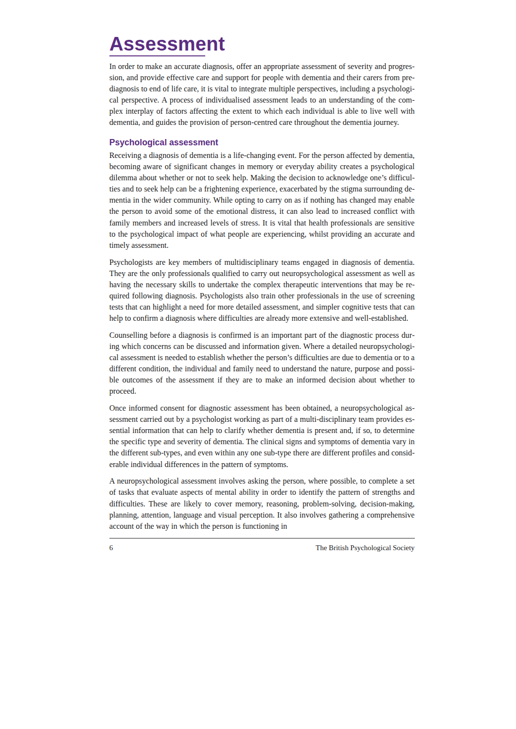Assessment
In order to make an accurate diagnosis, offer an appropriate assessment of severity and progression, and provide effective care and support for people with dementia and their carers from pre-diagnosis to end of life care, it is vital to integrate multiple perspectives, including a psychological perspective. A process of individualised assessment leads to an understanding of the complex interplay of factors affecting the extent to which each individual is able to live well with dementia, and guides the provision of person-centred care throughout the dementia journey.
Psychological assessment
Receiving a diagnosis of dementia is a life-changing event. For the person affected by dementia, becoming aware of significant changes in memory or everyday ability creates a psychological dilemma about whether or not to seek help. Making the decision to acknowledge one’s difficulties and to seek help can be a frightening experience, exacerbated by the stigma surrounding dementia in the wider community. While opting to carry on as if nothing has changed may enable the person to avoid some of the emotional distress, it can also lead to increased conflict with family members and increased levels of stress. It is vital that health professionals are sensitive to the psychological impact of what people are experiencing, whilst providing an accurate and timely assessment.
Psychologists are key members of multidisciplinary teams engaged in diagnosis of dementia. They are the only professionals qualified to carry out neuropsychological assessment as well as having the necessary skills to undertake the complex therapeutic interventions that may be required following diagnosis. Psychologists also train other professionals in the use of screening tests that can highlight a need for more detailed assessment, and simpler cognitive tests that can help to confirm a diagnosis where difficulties are already more extensive and well-established.
Counselling before a diagnosis is confirmed is an important part of the diagnostic process during which concerns can be discussed and information given. Where a detailed neuropsychological assessment is needed to establish whether the person’s difficulties are due to dementia or to a different condition, the individual and family need to understand the nature, purpose and possible outcomes of the assessment if they are to make an informed decision about whether to proceed.
Once informed consent for diagnostic assessment has been obtained, a neuropsychological assessment carried out by a psychologist working as part of a multi-disciplinary team provides essential information that can help to clarify whether dementia is present and, if so, to determine the specific type and severity of dementia. The clinical signs and symptoms of dementia vary in the different sub-types, and even within any one sub-type there are different profiles and considerable individual differences in the pattern of symptoms.
A neuropsychological assessment involves asking the person, where possible, to complete a set of tasks that evaluate aspects of mental ability in order to identify the pattern of strengths and difficulties. These are likely to cover memory, reasoning, problem-solving, decision-making, planning, attention, language and visual perception. It also involves gathering a comprehensive account of the way in which the person is functioning in
6 The British Psychological Society